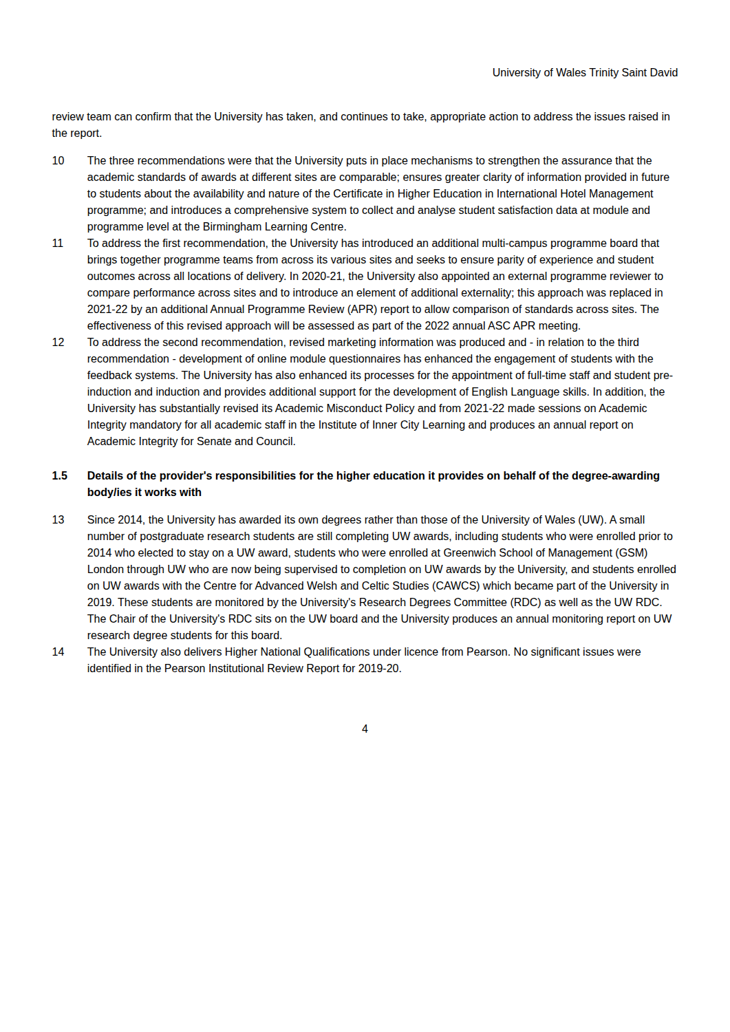University of Wales Trinity Saint David
review team can confirm that the University has taken, and continues to take, appropriate action to address the issues raised in the report.
10 The three recommendations were that the University puts in place mechanisms to strengthen the assurance that the academic standards of awards at different sites are comparable; ensures greater clarity of information provided in future to students about the availability and nature of the Certificate in Higher Education in International Hotel Management programme; and introduces a comprehensive system to collect and analyse student satisfaction data at module and programme level at the Birmingham Learning Centre.
11 To address the first recommendation, the University has introduced an additional multi-campus programme board that brings together programme teams from across its various sites and seeks to ensure parity of experience and student outcomes across all locations of delivery. In 2020-21, the University also appointed an external programme reviewer to compare performance across sites and to introduce an element of additional externality; this approach was replaced in 2021-22 by an additional Annual Programme Review (APR) report to allow comparison of standards across sites. The effectiveness of this revised approach will be assessed as part of the 2022 annual ASC APR meeting.
12 To address the second recommendation, revised marketing information was produced and - in relation to the third recommendation - development of online module questionnaires has enhanced the engagement of students with the feedback systems. The University has also enhanced its processes for the appointment of full-time staff and student pre-induction and induction and provides additional support for the development of English Language skills. In addition, the University has substantially revised its Academic Misconduct Policy and from 2021-22 made sessions on Academic Integrity mandatory for all academic staff in the Institute of Inner City Learning and produces an annual report on Academic Integrity for Senate and Council.
1.5 Details of the provider's responsibilities for the higher education it provides on behalf of the degree-awarding body/ies it works with
13 Since 2014, the University has awarded its own degrees rather than those of the University of Wales (UW). A small number of postgraduate research students are still completing UW awards, including students who were enrolled prior to 2014 who elected to stay on a UW award, students who were enrolled at Greenwich School of Management (GSM) London through UW who are now being supervised to completion on UW awards by the University, and students enrolled on UW awards with the Centre for Advanced Welsh and Celtic Studies (CAWCS) which became part of the University in 2019. These students are monitored by the University's Research Degrees Committee (RDC) as well as the UW RDC. The Chair of the University's RDC sits on the UW board and the University produces an annual monitoring report on UW research degree students for this board.
14 The University also delivers Higher National Qualifications under licence from Pearson. No significant issues were identified in the Pearson Institutional Review Report for 2019-20.
4